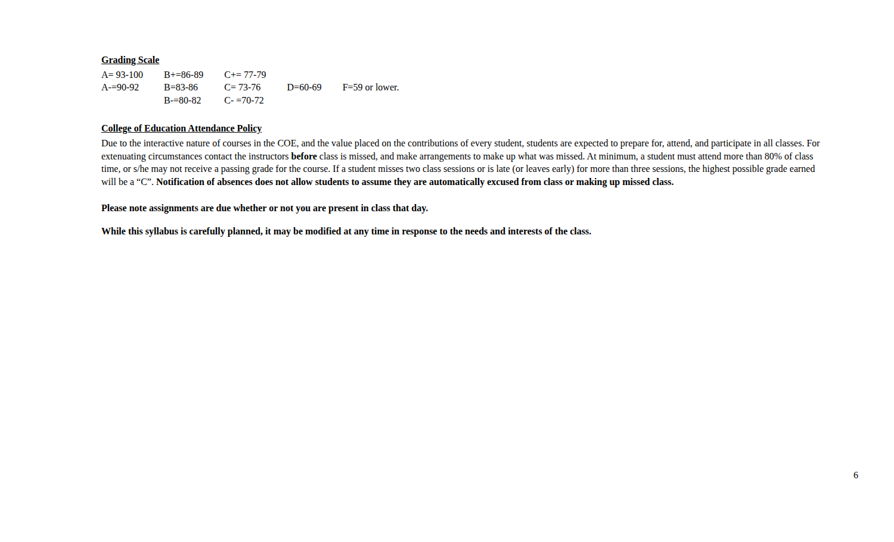Grading Scale
| A= 93-100 | B+=86-89 | C+= 77-79 | | |
| A-=90-92 | B=83-86 | C= 73-76 | D=60-69 | F=59 or lower. |
| | B-=80-82 | C- =70-72 | | |
College of Education Attendance Policy
Due to the interactive nature of courses in the COE, and the value placed on the contributions of every student, students are expected to prepare for, attend, and participate in all classes. For extenuating circumstances contact the instructors before class is missed, and make arrangements to make up what was missed. At minimum, a student must attend more than 80% of class time, or s/he may not receive a passing grade for the course. If a student misses two class sessions or is late (or leaves early) for more than three sessions, the highest possible grade earned will be a “C”. Notification of absences does not allow students to assume they are automatically excused from class or making up missed class.
Please note assignments are due whether or not you are present in class that day.
While this syllabus is carefully planned, it may be modified at any time in response to the needs and interests of the class.
6